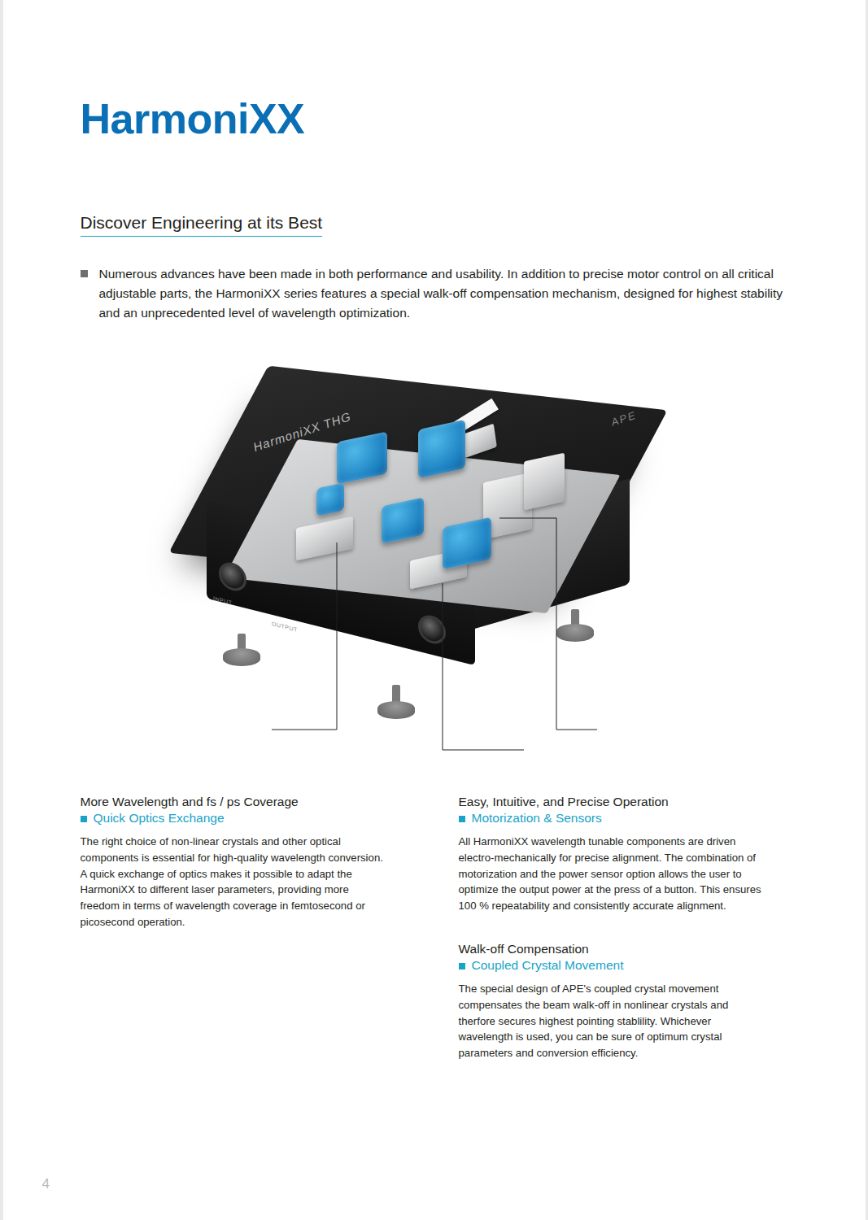HarmoniXX
Discover Engineering at its Best
Numerous advances have been made in both performance and usability. In addition to precise motor control on all critical adjustable parts, the HarmoniXX series features a special walk-off compensation mechanism, designed for highest stability and an unprecedented level of wavelength optimization.
HarmoniXX THG
APE
INPUT
OUTPUT
More Wavelength and fs / ps Coverage
Quick Optics Exchange
The right choice of non-linear crystals and other optical components is essential for high-quality wavelength conversion. A quick exchange of optics makes it possible to adapt the HarmoniXX to different laser parameters, providing more freedom in terms of wavelength coverage in femtosecond or picosecond operation.
Easy, Intuitive, and Precise Operation
Motorization & Sensors
All HarmoniXX wavelength tunable components are driven electro-mechanically for precise alignment. The combination of motorization and the power sensor option allows the user to optimize the output power at the press of a button. This ensures 100 % repeatability and consistently accurate alignment.
Walk-off Compensation
Coupled Crystal Movement
The special design of APE's coupled crystal movement compensates the beam walk-off in nonlinear crystals and therfore secures highest pointing stablility. Whichever wavelength is used, you can be sure of optimum crystal parameters and conversion efficiency.
4